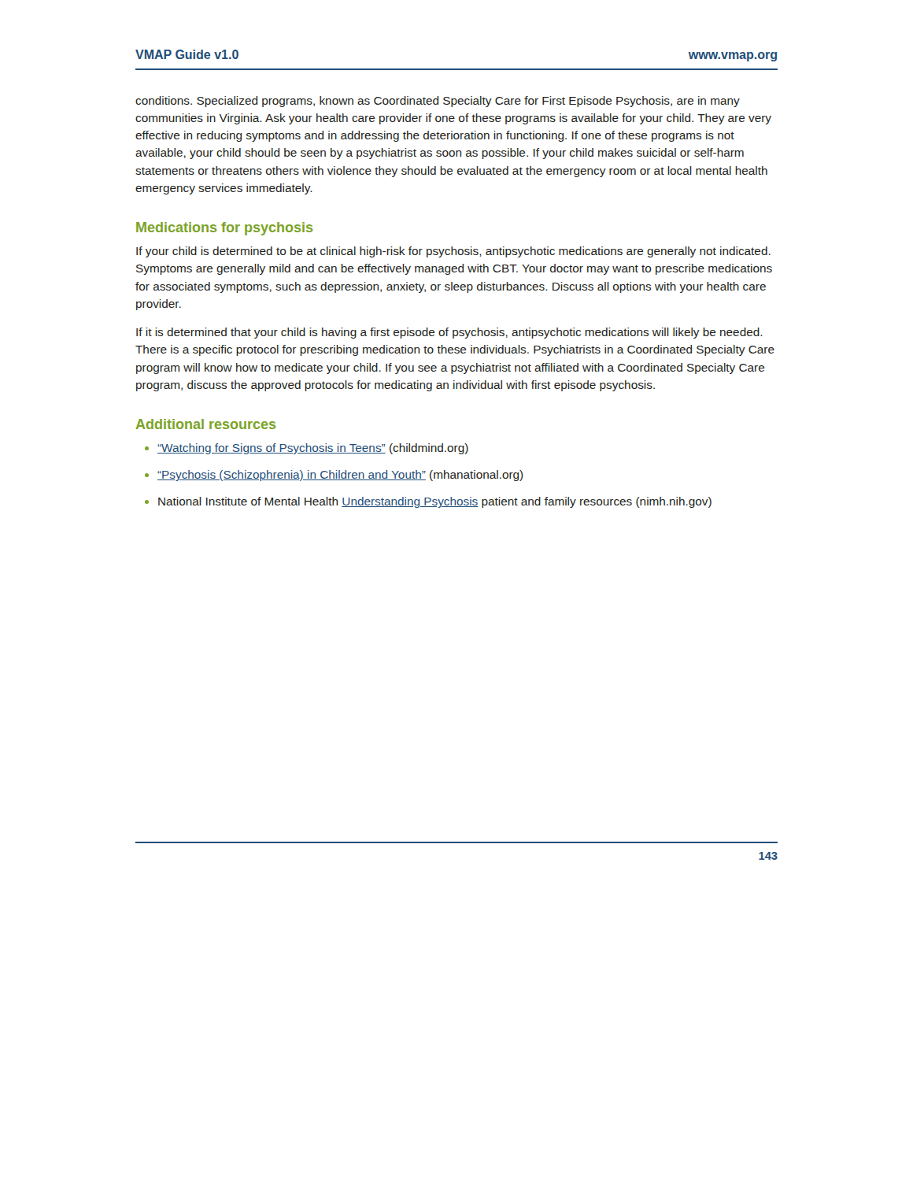VMAP Guide v1.0 www.vmap.org
conditions. Specialized programs, known as Coordinated Specialty Care for First Episode Psychosis, are in many communities in Virginia. Ask your health care provider if one of these programs is available for your child. They are very effective in reducing symptoms and in addressing the deterioration in functioning. If one of these programs is not available, your child should be seen by a psychiatrist as soon as possible. If your child makes suicidal or self-harm statements or threatens others with violence they should be evaluated at the emergency room or at local mental health emergency services immediately.
Medications for psychosis
If your child is determined to be at clinical high-risk for psychosis, antipsychotic medications are generally not indicated. Symptoms are generally mild and can be effectively managed with CBT. Your doctor may want to prescribe medications for associated symptoms, such as depression, anxiety, or sleep disturbances. Discuss all options with your health care provider.
If it is determined that your child is having a first episode of psychosis, antipsychotic medications will likely be needed. There is a specific protocol for prescribing medication to these individuals. Psychiatrists in a Coordinated Specialty Care program will know how to medicate your child. If you see a psychiatrist not affiliated with a Coordinated Specialty Care program, discuss the approved protocols for medicating an individual with first episode psychosis.
Additional resources
“Watching for Signs of Psychosis in Teens” (childmind.org)
“Psychosis (Schizophrenia) in Children and Youth” (mhanational.org)
National Institute of Mental Health Understanding Psychosis patient and family resources (nimh.nih.gov)
143